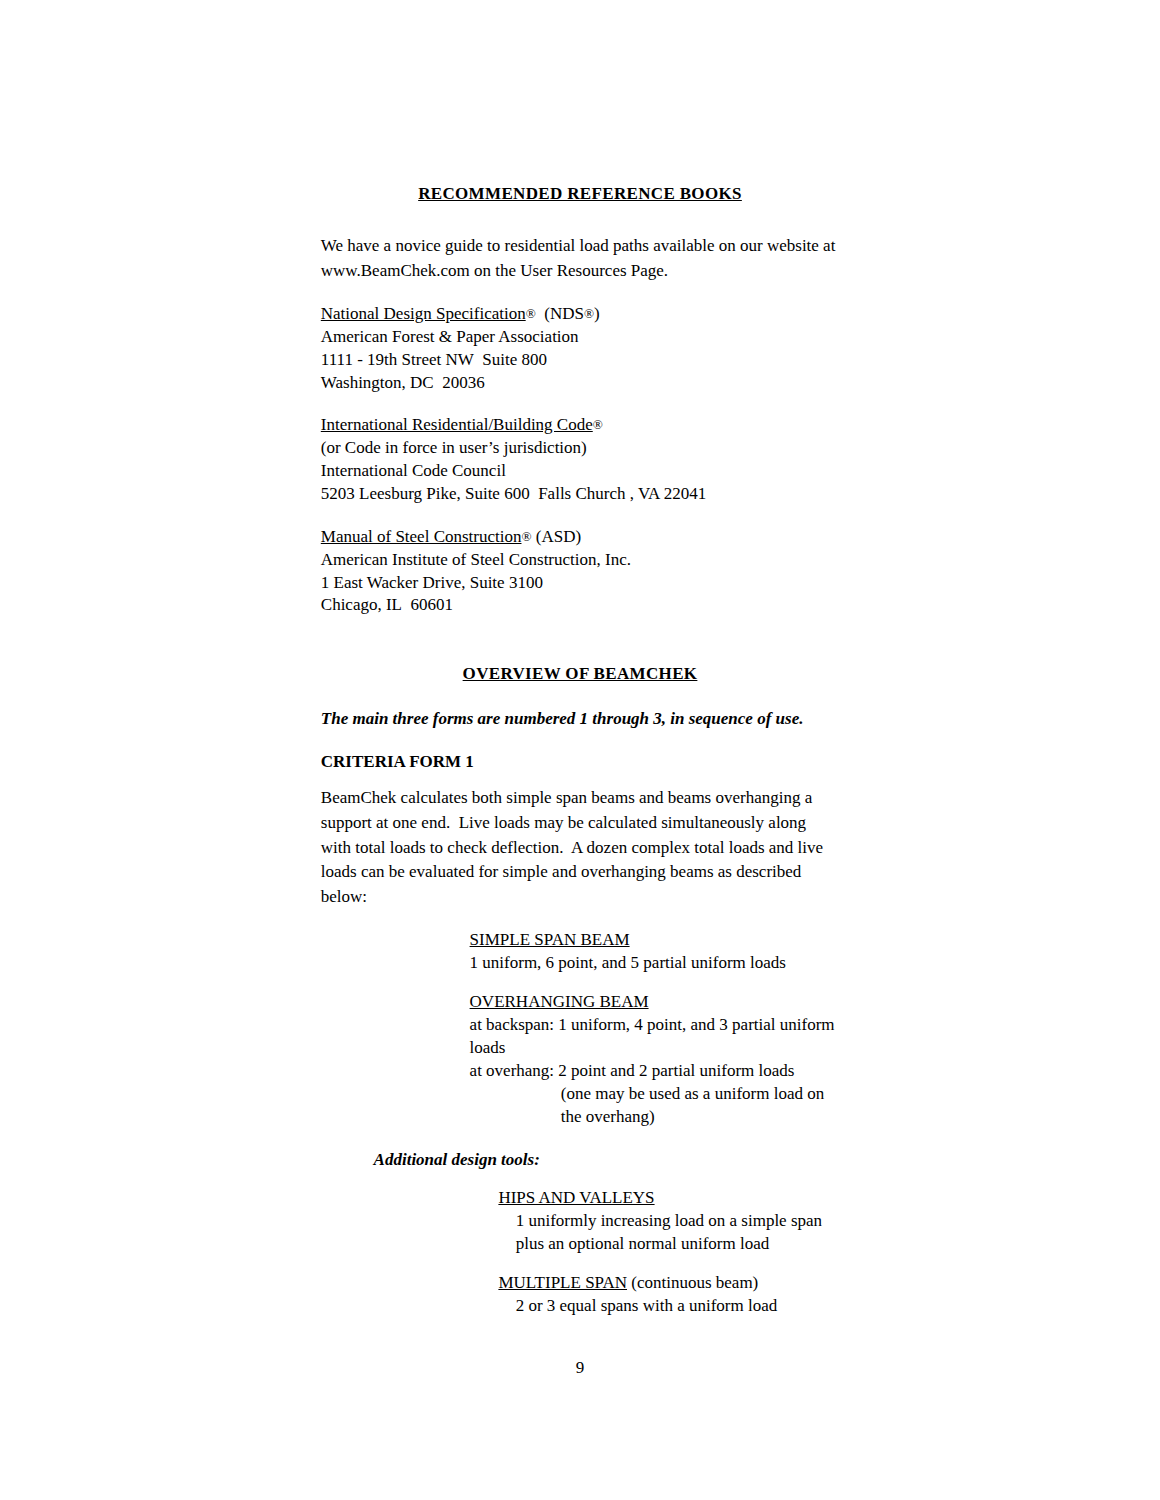RECOMMENDED REFERENCE BOOKS
We have a novice guide to residential load paths available on our website at www.BeamChek.com on the User Resources Page.
National Design Specification® (NDS®)
American Forest & Paper Association
1111 - 19th Street NW Suite 800
Washington, DC 20036
International Residential/Building Code®
(or Code in force in user’s jurisdiction)
International Code Council
5203 Leesburg Pike, Suite 600 Falls Church , VA 22041
Manual of Steel Construction® (ASD)
American Institute of Steel Construction, Inc.
1 East Wacker Drive, Suite 3100
Chicago, IL 60601
OVERVIEW OF BEAMCHEK
The main three forms are numbered 1 through 3, in sequence of use.
CRITERIA FORM 1
BeamChek calculates both simple span beams and beams overhanging a support at one end. Live loads may be calculated simultaneously along with total loads to check deflection. A dozen complex total loads and live loads can be evaluated for simple and overhanging beams as described below:
SIMPLE SPAN BEAM
1 uniform, 6 point, and 5 partial uniform loads
OVERHANGING BEAM
at backspan: 1 uniform, 4 point, and 3 partial uniform loads
at overhang: 2 point and 2 partial uniform loads
(one may be used as a uniform load on the overhang)
Additional design tools:
HIPS AND VALLEYS
1 uniformly increasing load on a simple span
plus an optional normal uniform load
MULTIPLE SPAN (continuous beam)
2 or 3 equal spans with a uniform load
9